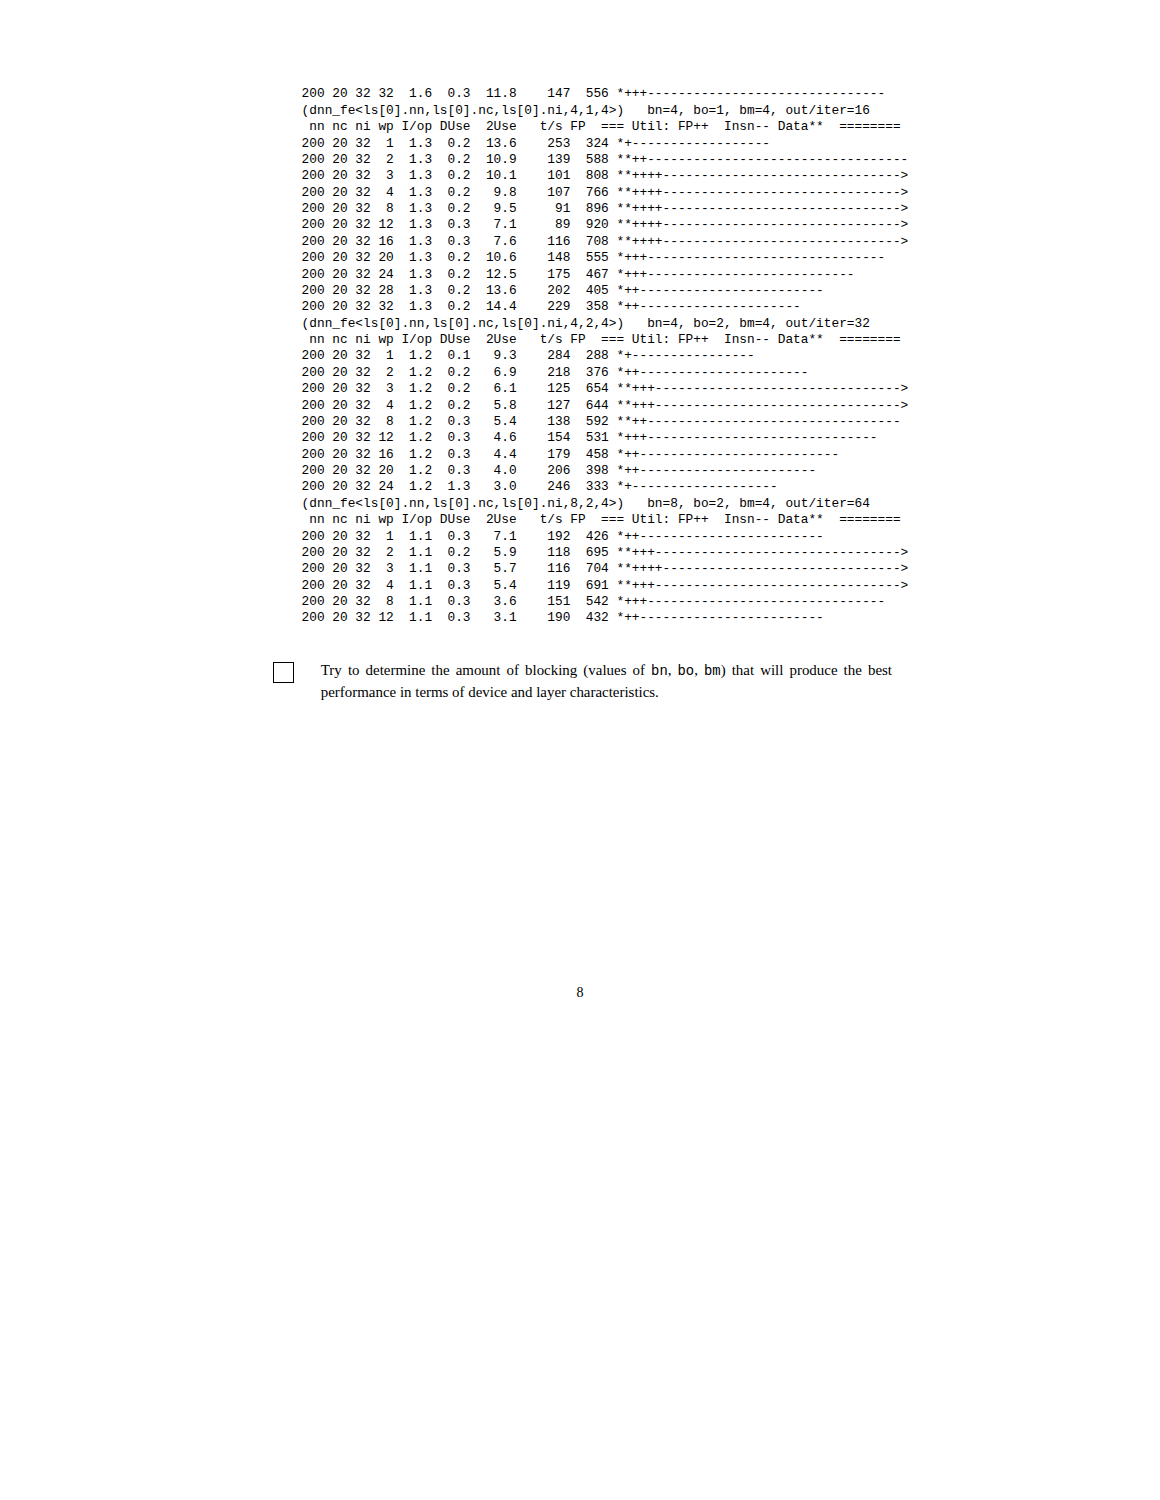200 20 32 32  1.6  0.3  11.8    147  556 *+++-------------------------------
(dnn_fe<ls[0].nn,ls[0].nc,ls[0].ni,4,1,4>)   bn=4, bo=1, bm=4, out/iter=16
 nn nc ni wp I/op DUse  2Use   t/s FP  === Util: FP++  Insn-- Data**  ========
200 20 32  1  1.3  0.2  13.6    253  324 *+------------------
200 20 32  2  1.3  0.2  10.9    139  588 **++----------------------------------
200 20 32  3  1.3  0.2  10.1    101  808 **++++------------------------------->
200 20 32  4  1.3  0.2   9.8    107  766 **++++------------------------------->
200 20 32  8  1.3  0.2   9.5     91  896 **++++------------------------------->
200 20 32 12  1.3  0.3   7.1     89  920 **++++------------------------------->
200 20 32 16  1.3  0.3   7.6    116  708 **++++------------------------------->
200 20 32 20  1.3  0.2  10.6    148  555 *+++-------------------------------
200 20 32 24  1.3  0.2  12.5    175  467 *+++---------------------------
200 20 32 28  1.3  0.2  13.6    202  405 *++------------------------
200 20 32 32  1.3  0.2  14.4    229  358 *++---------------------
(dnn_fe<ls[0].nn,ls[0].nc,ls[0].ni,4,2,4>)   bn=4, bo=2, bm=4, out/iter=32
 nn nc ni wp I/op DUse  2Use   t/s FP  === Util: FP++  Insn-- Data**  ========
200 20 32  1  1.2  0.1   9.3    284  288 *+----------------
200 20 32  2  1.2  0.2   6.9    218  376 *++----------------------
200 20 32  3  1.2  0.2   6.1    125  654 **+++-------------------------------->
200 20 32  4  1.2  0.2   5.8    127  644 **+++-------------------------------->
200 20 32  8  1.2  0.3   5.4    138  592 **++---------------------------------
200 20 32 12  1.2  0.3   4.6    154  531 *+++------------------------------
200 20 32 16  1.2  0.3   4.4    179  458 *++--------------------------
200 20 32 20  1.2  0.3   4.0    206  398 *++-----------------------
200 20 32 24  1.2  1.3   3.0    246  333 *+-------------------
(dnn_fe<ls[0].nn,ls[0].nc,ls[0].ni,8,2,4>)   bn=8, bo=2, bm=4, out/iter=64
 nn nc ni wp I/op DUse  2Use   t/s FP  === Util: FP++  Insn-- Data**  ========
200 20 32  1  1.1  0.3   7.1    192  426 *++------------------------
200 20 32  2  1.1  0.2   5.9    118  695 **+++-------------------------------->
200 20 32  3  1.1  0.3   5.7    116  704 **++++------------------------------->
200 20 32  4  1.1  0.3   5.4    119  691 **+++-------------------------------->
200 20 32  8  1.1  0.3   3.6    151  542 *+++-------------------------------
200 20 32 12  1.1  0.3   3.1    190  432 *++------------------------
Try to determine the amount of blocking (values of bn, bo, bm) that will produce the best performance in terms of device and layer characteristics.
8